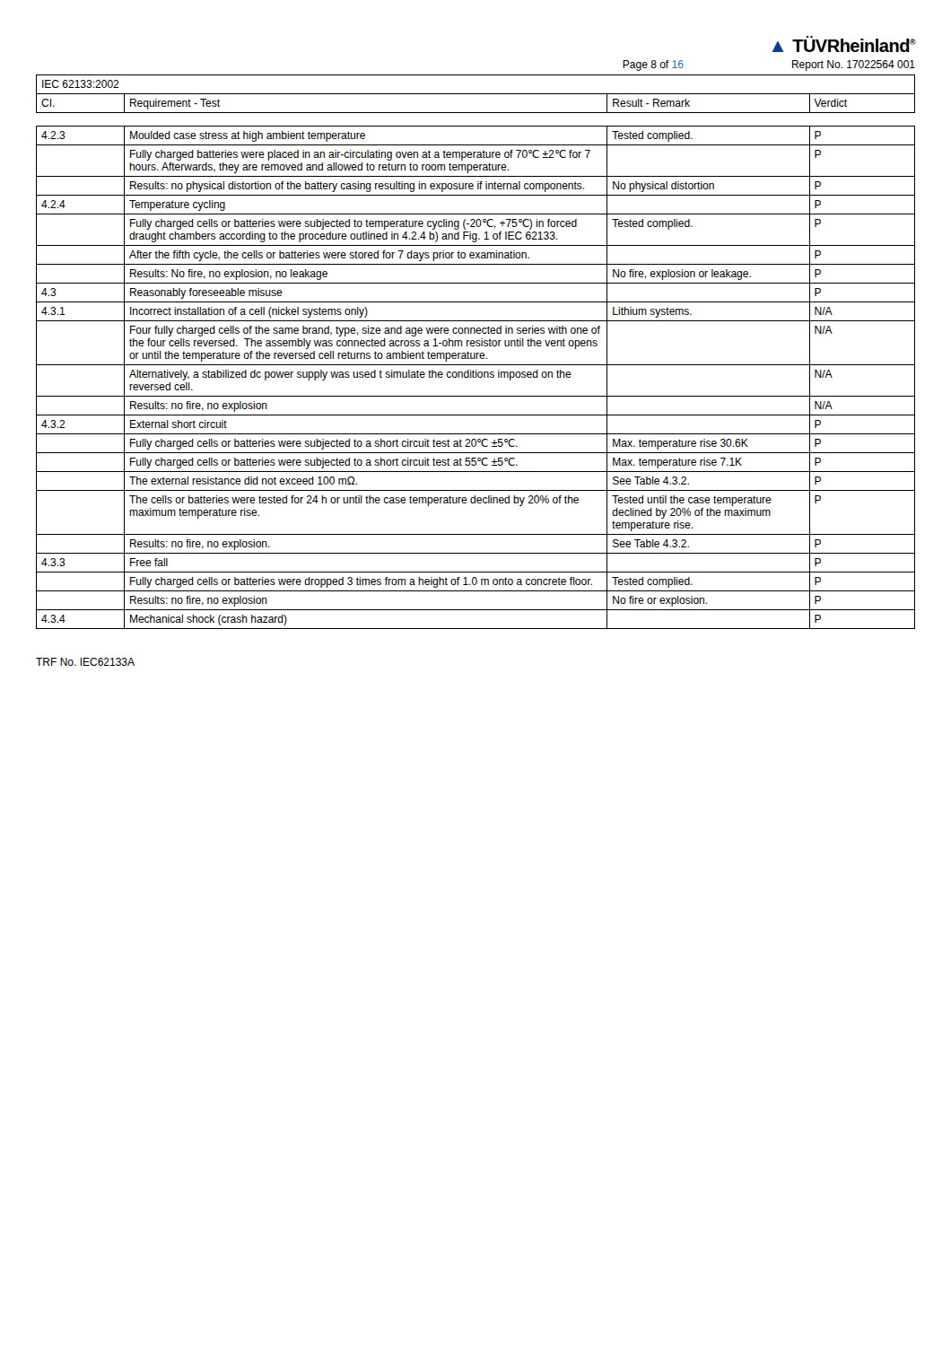▲TÜVRheinland®
Page 8 of 16 Report No. 17022564 001
| IEC 62133:2002 |
| CI. | Requirement - Test | Result - Remark | Verdict |
| 4.2.3 | Moulded case stress at high ambient temperature | Tested complied. | P |
| | Fully charged batteries were placed in an air-circulating oven at a temperature of 70℃ ±2℃ for 7 hours. Afterwards, they are removed and allowed to return to room temperature. | | P |
| | Results: no physical distortion of the battery casing resulting in exposure if internal components. | No physical distortion | P |
| 4.2.4 | Temperature cycling | | P |
| | Fully charged cells or batteries were subjected to temperature cycling (-20℃, +75℃) in forced draught chambers according to the procedure outlined in 4.2.4 b) and Fig. 1 of IEC 62133. | Tested complied. | P |
| | After the fifth cycle, the cells or batteries were stored for 7 days prior to examination. | | P |
| | Results: No fire, no explosion, no leakage | No fire, explosion or leakage. | P |
| 4.3 | Reasonably foreseeable misuse | | P |
| 4.3.1 | Incorrect installation of a cell (nickel systems only) | Lithium systems. | N/A |
| | Four fully charged cells of the same brand, type, size and age were connected in series with one of the four cells reversed. The assembly was connected across a 1-ohm resistor until the vent opens or until the temperature of the reversed cell returns to ambient temperature. | | N/A |
| | Alternatively, a stabilized dc power supply was used t simulate the conditions imposed on the reversed cell. | | N/A |
| | Results: no fire, no explosion | | N/A |
| 4.3.2 | External short circuit | | P |
| | Fully charged cells or batteries were subjected to a short circuit test at 20℃ ±5℃. | Max. temperature rise 30.6K | P |
| | Fully charged cells or batteries were subjected to a short circuit test at 55℃ ±5℃. | Max. temperature rise 7.1K | P |
| | The external resistance did not exceed 100 mΩ. | See Table 4.3.2. | P |
| | The cells or batteries were tested for 24 h or until the case temperature declined by 20% of the maximum temperature rise. | Tested until the case temperature declined by 20% of the maximum temperature rise. | P |
| | Results: no fire, no explosion. | See Table 4.3.2. | P |
| 4.3.3 | Free fall | | P |
| | Fully charged cells or batteries were dropped 3 times from a height of 1.0 m onto a concrete floor. | Tested complied. | P |
| | Results: no fire, no explosion | No fire or explosion. | P |
| 4.3.4 | Mechanical shock (crash hazard) | | P |
TRF No. IEC62133A